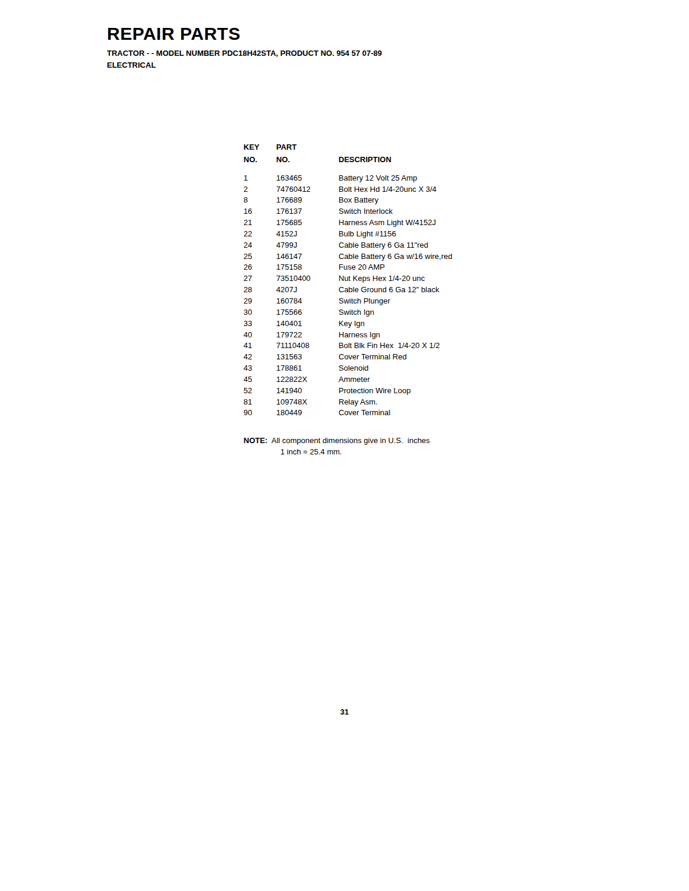REPAIR PARTS
TRACTOR - - MODEL NUMBER PDC18H42STA, PRODUCT NO. 954 57 07-89
ELECTRICAL
| KEY | PART | |
| --- | --- | --- |
| NO. | NO. | DESCRIPTION |
| 1 | 163465 | Battery 12 Volt 25 Amp |
| 2 | 74760412 | Bolt Hex Hd 1/4-20unc X 3/4 |
| 8 | 176689 | Box Battery |
| 16 | 176137 | Switch Interlock |
| 21 | 175685 | Harness Asm Light W/4152J |
| 22 | 4152J | Bulb Light #1156 |
| 24 | 4799J | Cable Battery 6 Ga 11"red |
| 25 | 146147 | Cable Battery 6 Ga w/16 wire,red |
| 26 | 175158 | Fuse 20 AMP |
| 27 | 73510400 | Nut Keps Hex 1/4-20 unc |
| 28 | 4207J | Cable Ground 6 Ga 12" black |
| 29 | 160784 | Switch Plunger |
| 30 | 175566 | Switch Ign |
| 33 | 140401 | Key Ign |
| 40 | 179722 | Harness Ign |
| 41 | 71110408 | Bolt Blk Fin Hex 1/4-20 X 1/2 |
| 42 | 131563 | Cover Terminal Red |
| 43 | 178861 | Solenoid |
| 45 | 122822X | Ammeter |
| 52 | 141940 | Protection Wire Loop |
| 81 | 109748X | Relay Asm. |
| 90 | 180449 | Cover Terminal |
NOTE: All component dimensions give in U.S. inches 1 inch = 25.4 mm.
31